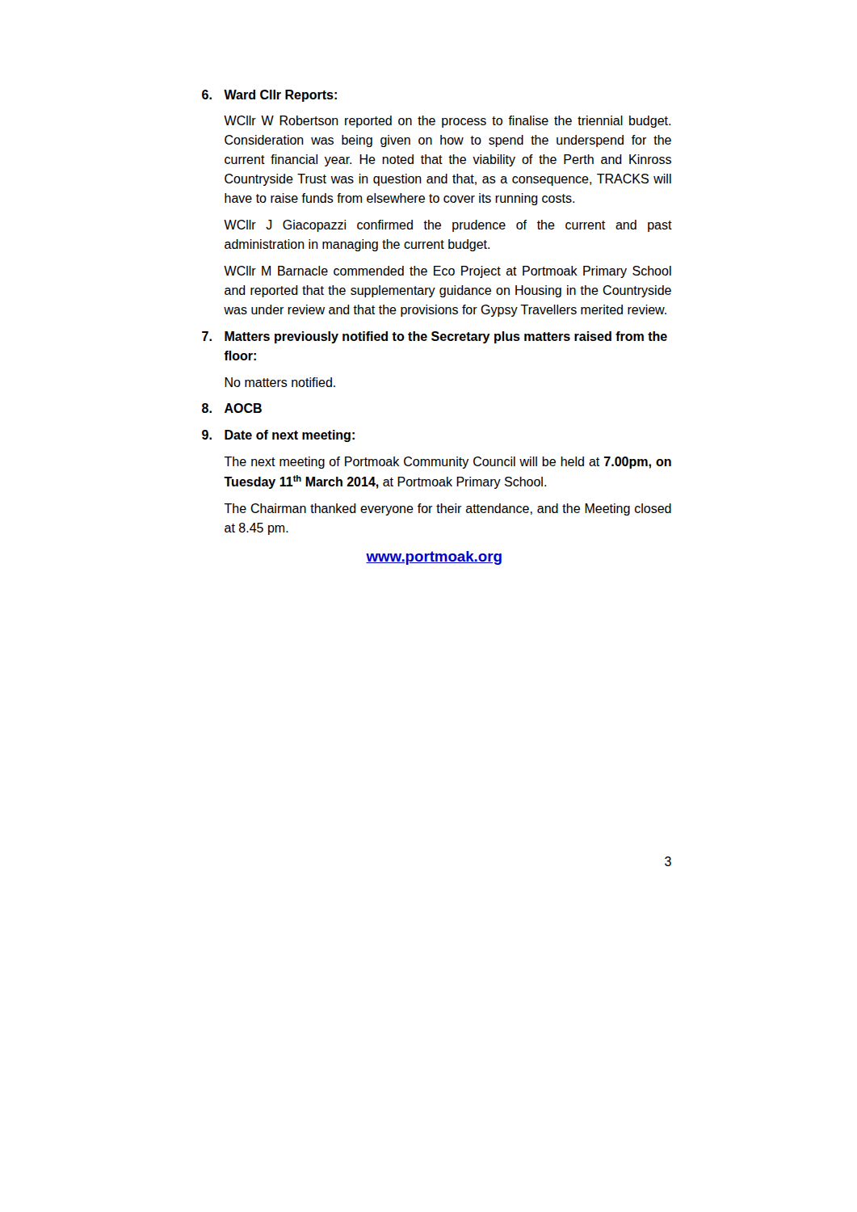Ward Cllr Reports:
WCllr W Robertson reported on the process to finalise the triennial budget. Consideration was being given on how to spend the underspend for the current financial year. He noted that the viability of the Perth and Kinross Countryside Trust was in question and that, as a consequence, TRACKS will have to raise funds from elsewhere to cover its running costs.
WCllr J Giacopazzi confirmed the prudence of the current and past administration in managing the current budget.
WCllr M Barnacle commended the Eco Project at Portmoak Primary School and reported that the supplementary guidance on Housing in the Countryside was under review and that the provisions for Gypsy Travellers merited review.
Matters previously notified to the Secretary plus matters raised from the floor:
No matters notified.
AOCB
Date of next meeting:
The next meeting of Portmoak Community Council will be held at 7.00pm, on Tuesday 11th March 2014, at Portmoak Primary School.
The Chairman thanked everyone for their attendance, and the Meeting closed at 8.45 pm.
www.portmoak.org
3